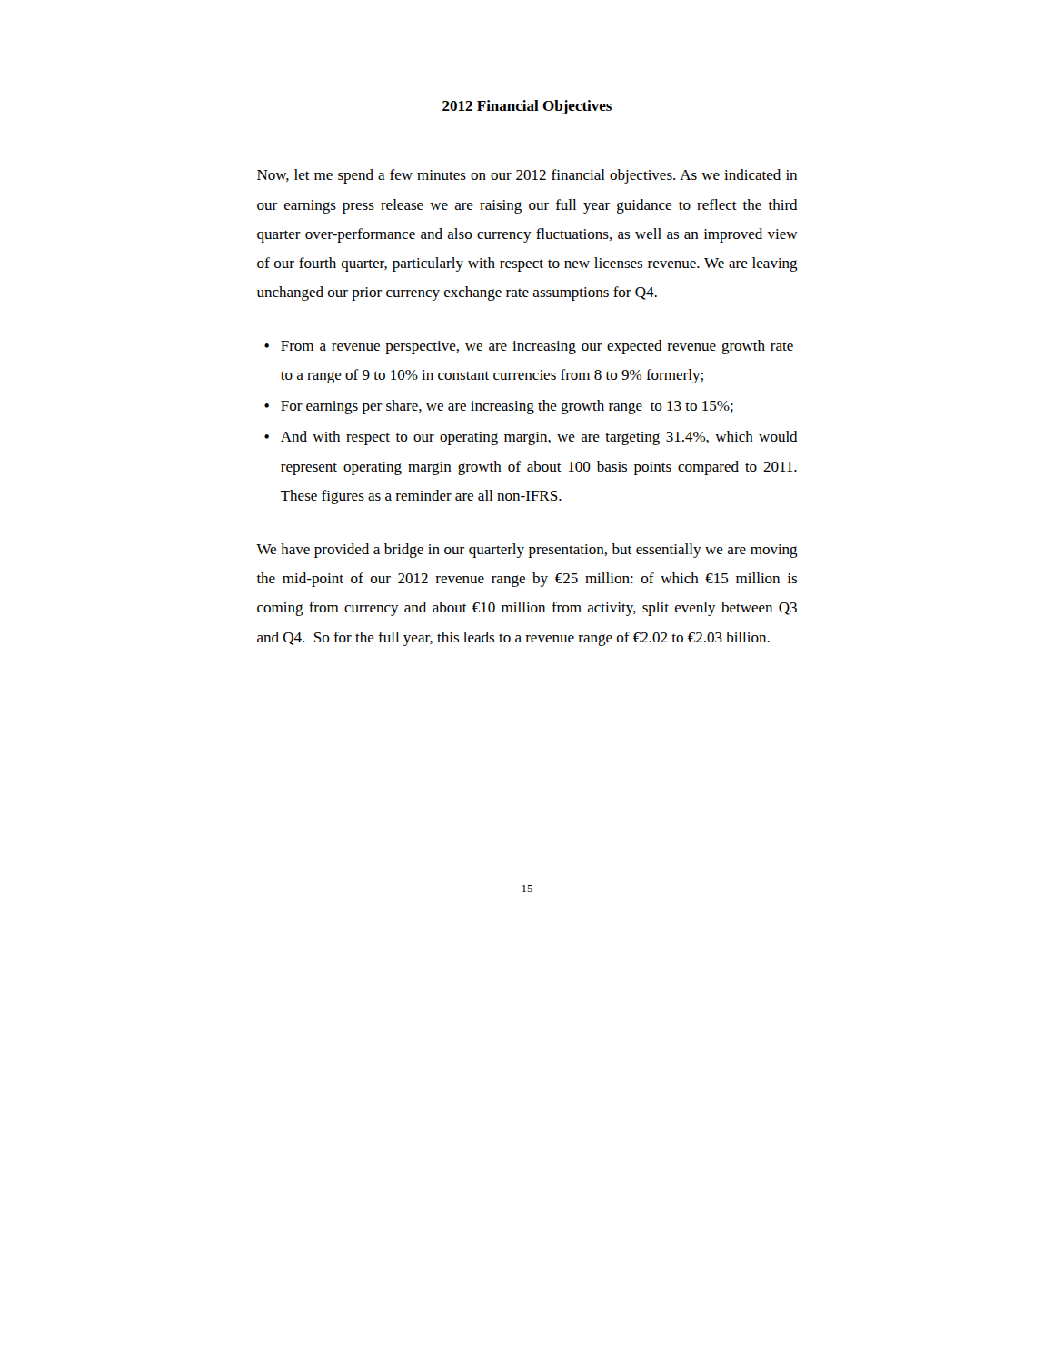2012 Financial Objectives
Now, let me spend a few minutes on our 2012 financial objectives. As we indicated in our earnings press release we are raising our full year guidance to reflect the third quarter over-performance and also currency fluctuations, as well as an improved view of our fourth quarter, particularly with respect to new licenses revenue. We are leaving unchanged our prior currency exchange rate assumptions for Q4.
From a revenue perspective, we are increasing our expected revenue growth rate to a range of 9 to 10% in constant currencies from 8 to 9% formerly;
For earnings per share, we are increasing the growth range to 13 to 15%;
And with respect to our operating margin, we are targeting 31.4%, which would represent operating margin growth of about 100 basis points compared to 2011. These figures as a reminder are all non-IFRS.
We have provided a bridge in our quarterly presentation, but essentially we are moving the mid-point of our 2012 revenue range by €25 million: of which €15 million is coming from currency and about €10 million from activity, split evenly between Q3 and Q4. So for the full year, this leads to a revenue range of €2.02 to €2.03 billion.
15